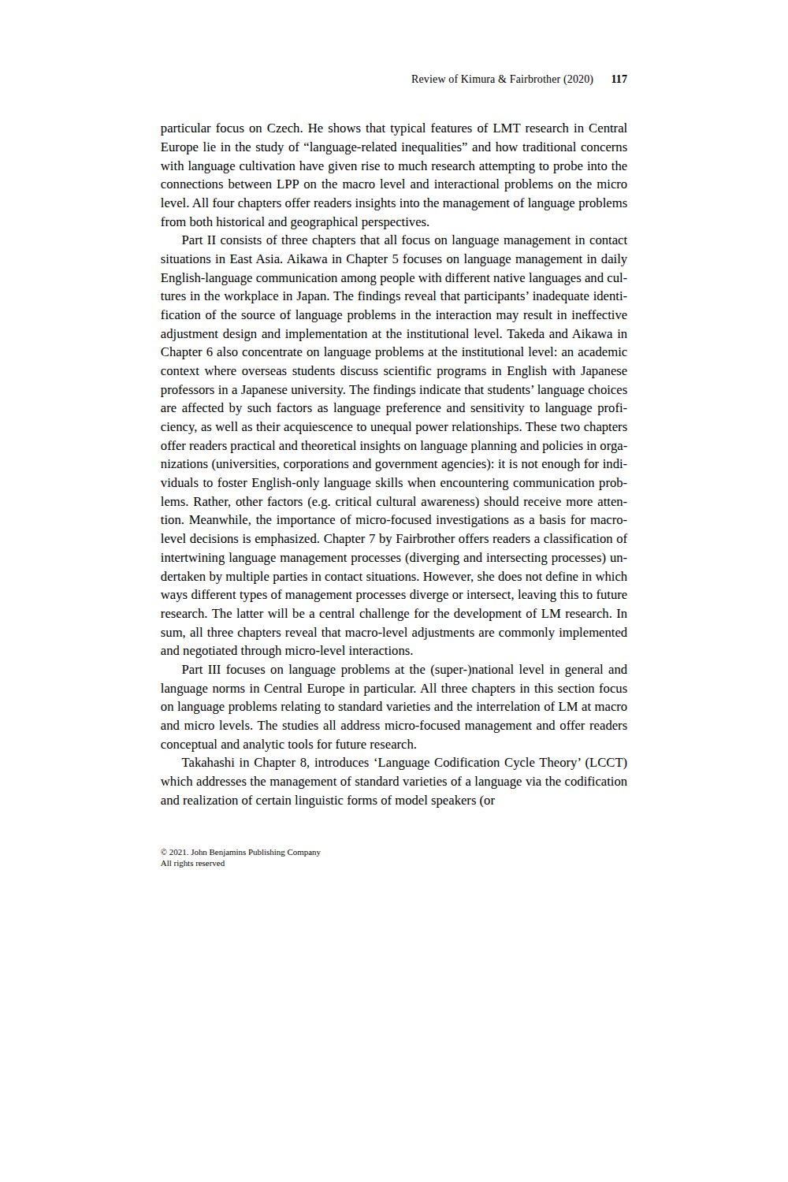Review of Kimura & Fairbrother (2020)117
particular focus on Czech. He shows that typical features of LMT research in Central Europe lie in the study of “language-related inequalities” and how traditional concerns with language cultivation have given rise to much research attempting to probe into the connections between LPP on the macro level and interactional problems on the micro level. All four chapters offer readers insights into the management of language problems from both historical and geographical perspectives.
Part II consists of three chapters that all focus on language management in contact situations in East Asia. Aikawa in Chapter 5 focuses on language management in daily English-language communication among people with different native languages and cultures in the workplace in Japan. The findings reveal that participants’ inadequate identification of the source of language problems in the interaction may result in ineffective adjustment design and implementation at the institutional level. Takeda and Aikawa in Chapter 6 also concentrate on language problems at the institutional level: an academic context where overseas students discuss scientific programs in English with Japanese professors in a Japanese university. The findings indicate that students’ language choices are affected by such factors as language preference and sensitivity to language proficiency, as well as their acquiescence to unequal power relationships. These two chapters offer readers practical and theoretical insights on language planning and policies in organizations (universities, corporations and government agencies): it is not enough for individuals to foster English-only language skills when encountering communication problems. Rather, other factors (e.g. critical cultural awareness) should receive more attention. Meanwhile, the importance of micro-focused investigations as a basis for macro-level decisions is emphasized. Chapter 7 by Fairbrother offers readers a classification of intertwining language management processes (diverging and intersecting processes) undertaken by multiple parties in contact situations. However, she does not define in which ways different types of management processes diverge or intersect, leaving this to future research. The latter will be a central challenge for the development of LM research. In sum, all three chapters reveal that macro-level adjustments are commonly implemented and negotiated through micro-level interactions.
Part III focuses on language problems at the (super-)national level in general and language norms in Central Europe in particular. All three chapters in this section focus on language problems relating to standard varieties and the interrelation of LM at macro and micro levels. The studies all address micro-focused management and offer readers conceptual and analytic tools for future research.
Takahashi in Chapter 8, introduces ‘Language Codification Cycle Theory’ (LCCT) which addresses the management of standard varieties of a language via the codification and realization of certain linguistic forms of model speakers (or
© 2021. John Benjamins Publishing Company
All rights reserved